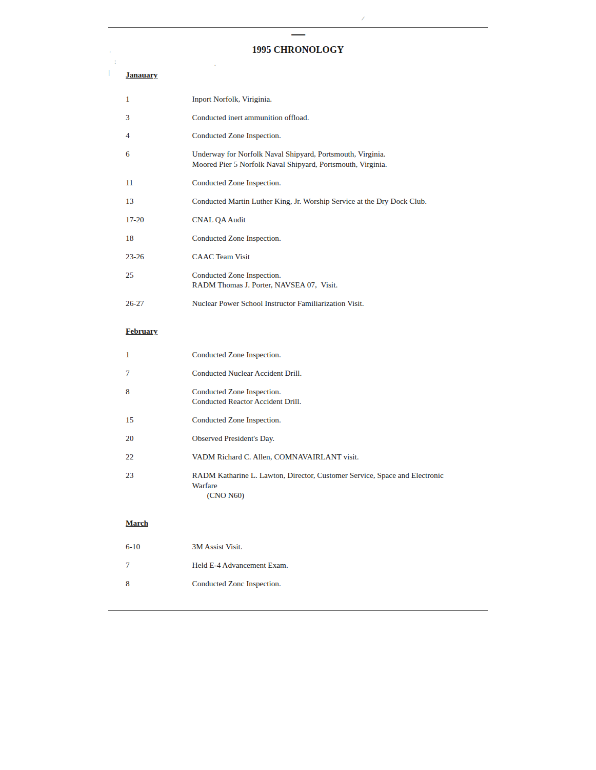/ . : | .
—
1995 CHRONOLOGY
Janauary
| 1 | Inport Norfolk, Viriginia. |
| 3 | Conducted inert ammunition offload. |
| 4 | Conducted Zone Inspection. |
| 6 | Underway for Norfolk Naval Shipyard, Portsmouth, Virginia. Moored Pier 5 Norfolk Naval Shipyard, Portsmouth, Virginia. |
| 11 | Conducted Zone Inspection. |
| 13 | Conducted Martin Luther King, Jr. Worship Service at the Dry Dock Club. |
| 17-20 | CNAL QA Audit |
| 18 | Conducted Zone Inspection. |
| 23-26 | CAAC Team Visit |
| 25 | Conducted Zone Inspection. RADM Thomas J. Porter, NAVSEA 07, Visit. |
| 26-27 | Nuclear Power School Instructor Familiarization Visit. |
February
| 1 | Conducted Zone Inspection. |
| 7 | Conducted Nuclear Accident Drill. |
| 8 | Conducted Zone Inspection. Conducted Reactor Accident Drill. |
| 15 | Conducted Zone Inspection. |
| 20 | Observed President's Day. |
| 22 | VADM Richard C. Allen, COMNAVAIRLANT visit. |
| 23 | RADM Katharine L. Lawton, Director, Customer Service, Space and Electronic Warfare (CNO N60) |
March
| 6-10 | 3M Assist Visit. |
| 7 | Held E-4 Advancement Exam. |
| 8 | Conducted Zonc Inspection. |